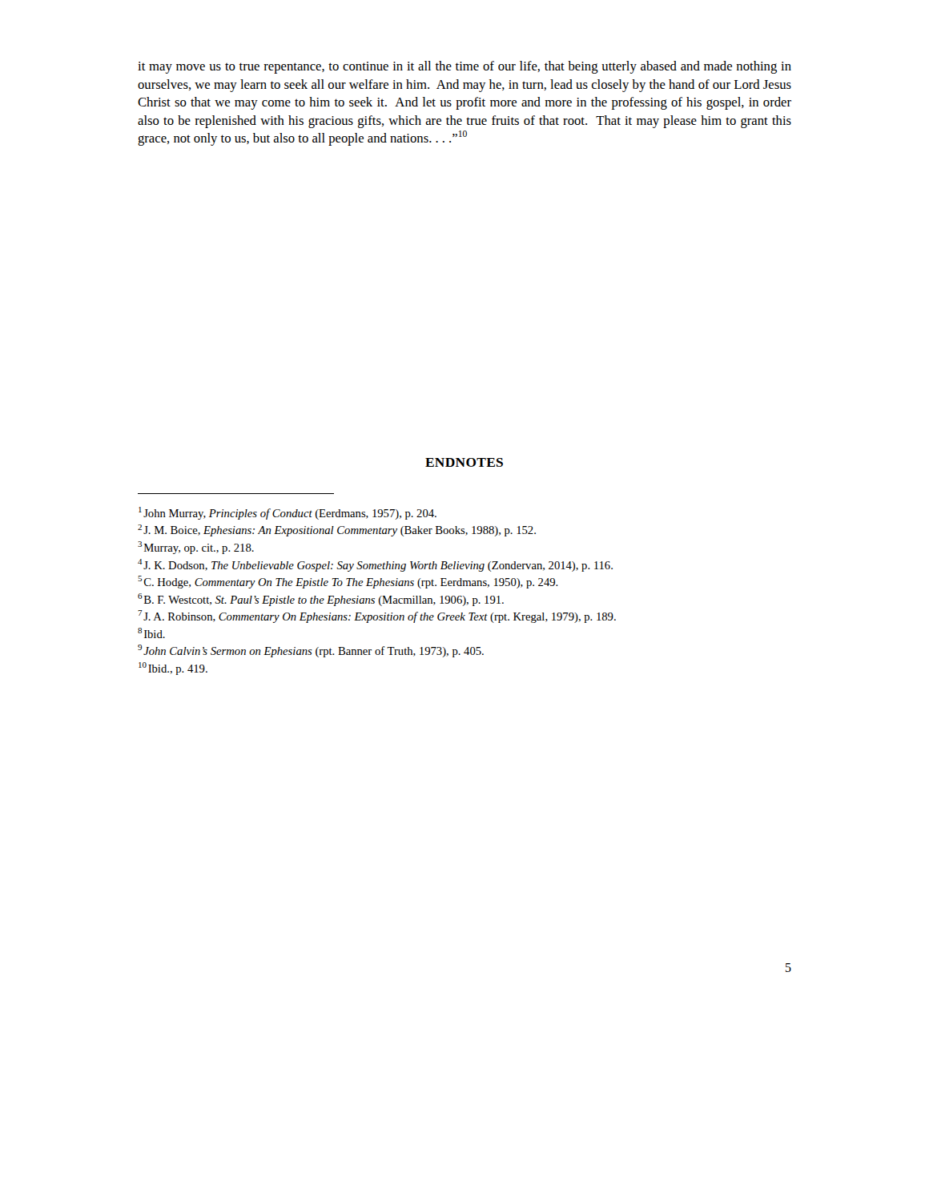it may move us to true repentance, to continue in it all the time of our life, that being utterly abased and made nothing in ourselves, we may learn to seek all our welfare in him. And may he, in turn, lead us closely by the hand of our Lord Jesus Christ so that we may come to him to seek it. And let us profit more and more in the professing of his gospel, in order also to be replenished with his gracious gifts, which are the true fruits of that root. That it may please him to grant this grace, not only to us, but also to all people and nations. . . .”10
ENDNOTES
1 John Murray, Principles of Conduct (Eerdmans, 1957), p. 204.
2 J. M. Boice, Ephesians: An Expositional Commentary (Baker Books, 1988), p. 152.
3 Murray, op. cit., p. 218.
4 J. K. Dodson, The Unbelievable Gospel: Say Something Worth Believing (Zondervan, 2014), p. 116.
5 C. Hodge, Commentary On The Epistle To The Ephesians (rpt. Eerdmans, 1950), p. 249.
6 B. F. Westcott, St. Paul’s Epistle to the Ephesians (Macmillan, 1906), p. 191.
7 J. A. Robinson, Commentary On Ephesians: Exposition of the Greek Text (rpt. Kregal, 1979), p. 189.
8 Ibid.
9 John Calvin’s Sermon on Ephesians (rpt. Banner of Truth, 1973), p. 405.
10 Ibid., p. 419.
5